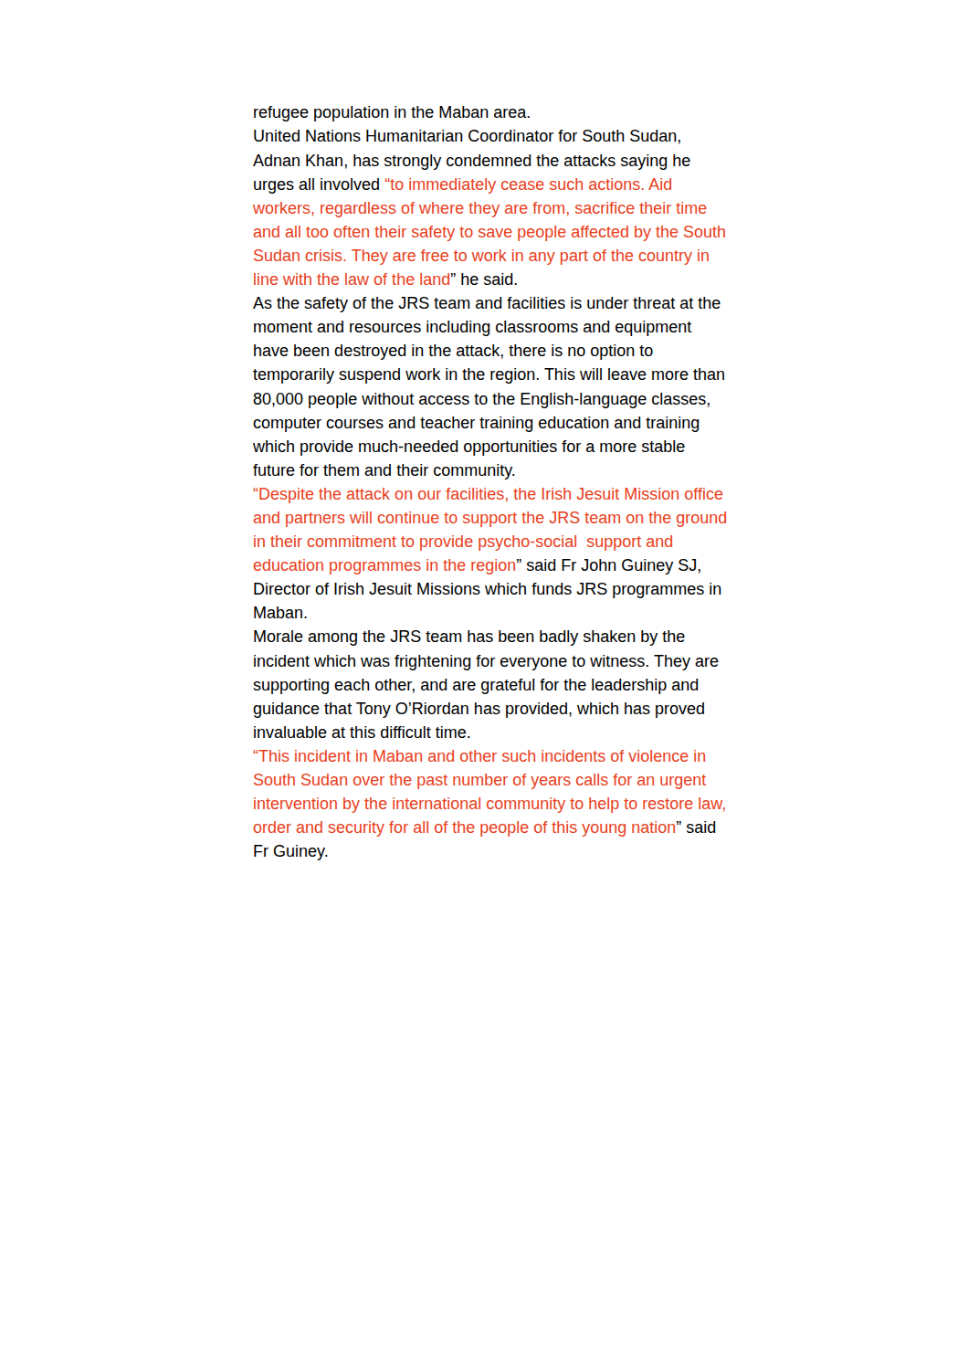refugee population in the Maban area.
United Nations Humanitarian Coordinator for South Sudan, Adnan Khan, has strongly condemned the attacks saying he urges all involved “to immediately cease such actions. Aid workers, regardless of where they are from, sacrifice their time and all too often their safety to save people affected by the South Sudan crisis. They are free to work in any part of the country in line with the law of the land” he said.
As the safety of the JRS team and facilities is under threat at the moment and resources including classrooms and equipment have been destroyed in the attack, there is no option to temporarily suspend work in the region. This will leave more than 80,000 people without access to the English-language classes, computer courses and teacher training education and training which provide much-needed opportunities for a more stable future for them and their community.
“Despite the attack on our facilities, the Irish Jesuit Mission office and partners will continue to support the JRS team on the ground in their commitment to provide psycho-social support and education programmes in the region” said Fr John Guiney SJ, Director of Irish Jesuit Missions which funds JRS programmes in Maban.
Morale among the JRS team has been badly shaken by the incident which was frightening for everyone to witness. They are supporting each other, and are grateful for the leadership and guidance that Tony O’Riordan has provided, which has proved invaluable at this difficult time.
“This incident in Maban and other such incidents of violence in South Sudan over the past number of years calls for an urgent intervention by the international community to help to restore law, order and security for all of the people of this young nation” said Fr Guiney.